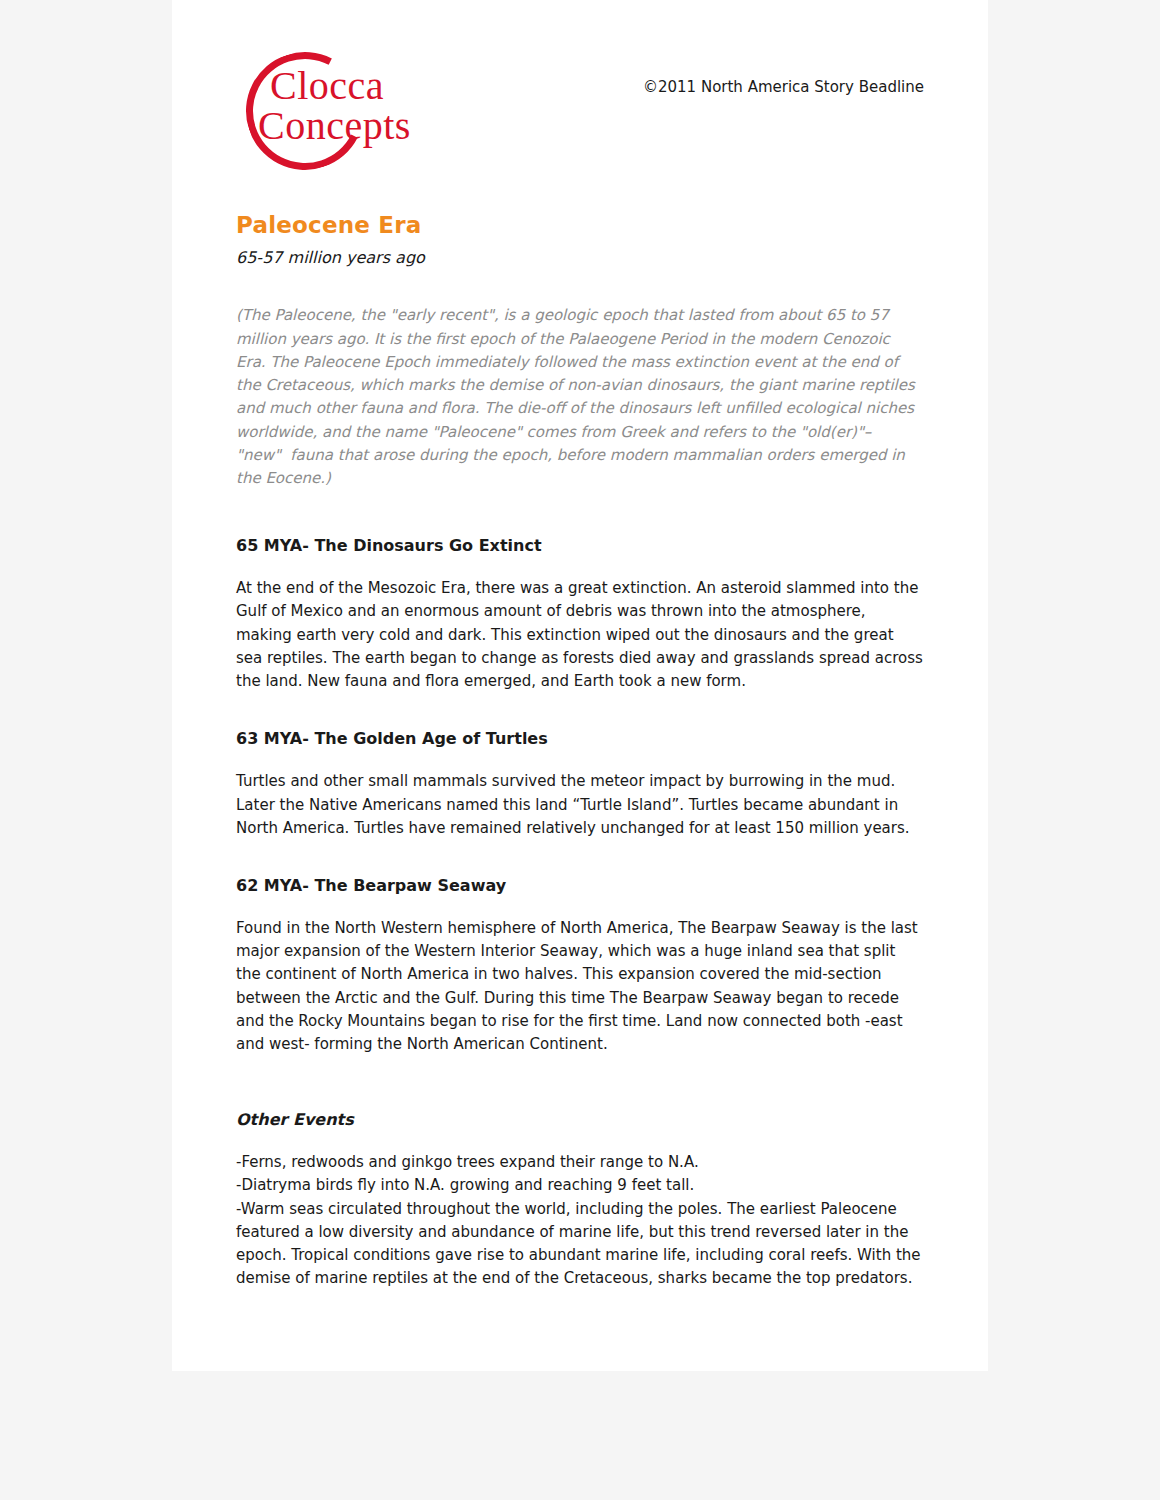Clocca Concepts
©2011 North America Story Beadline
Paleocene Era
65-57 million years ago
(The Paleocene, the "early recent", is a geologic epoch that lasted from about 65 to 57 million years ago. It is the first epoch of the Palaeogene Period in the modern Cenozoic Era. The Paleocene Epoch immediately followed the mass extinction event at the end of the Cretaceous, which marks the demise of non-avian dinosaurs, the giant marine reptiles and much other fauna and flora. The die-off of the dinosaurs left unfilled ecological niches worldwide, and the name "Paleocene" comes from Greek and refers to the "old(er)"– "new" fauna that arose during the epoch, before modern mammalian orders emerged in the Eocene.)
65 MYA- The Dinosaurs Go Extinct
At the end of the Mesozoic Era, there was a great extinction. An asteroid slammed into the Gulf of Mexico and an enormous amount of debris was thrown into the atmosphere, making earth very cold and dark. This extinction wiped out the dinosaurs and the great sea reptiles. The earth began to change as forests died away and grasslands spread across the land. New fauna and flora emerged, and Earth took a new form.
63 MYA- The Golden Age of Turtles
Turtles and other small mammals survived the meteor impact by burrowing in the mud. Later the Native Americans named this land “Turtle Island”. Turtles became abundant in North America. Turtles have remained relatively unchanged for at least 150 million years.
62 MYA- The Bearpaw Seaway
Found in the North Western hemisphere of North America, The Bearpaw Seaway is the last major expansion of the Western Interior Seaway, which was a huge inland sea that split the continent of North America in two halves. This expansion covered the mid-section between the Arctic and the Gulf. During this time The Bearpaw Seaway began to recede and the Rocky Mountains began to rise for the first time. Land now connected both -east and west- forming the North American Continent.
Other Events
-Ferns, redwoods and ginkgo trees expand their range to N.A.
-Diatryma birds fly into N.A. growing and reaching 9 feet tall.
-Warm seas circulated throughout the world, including the poles. The earliest Paleocene featured a low diversity and abundance of marine life, but this trend reversed later in the epoch. Tropical conditions gave rise to abundant marine life, including coral reefs. With the demise of marine reptiles at the end of the Cretaceous, sharks became the top predators.